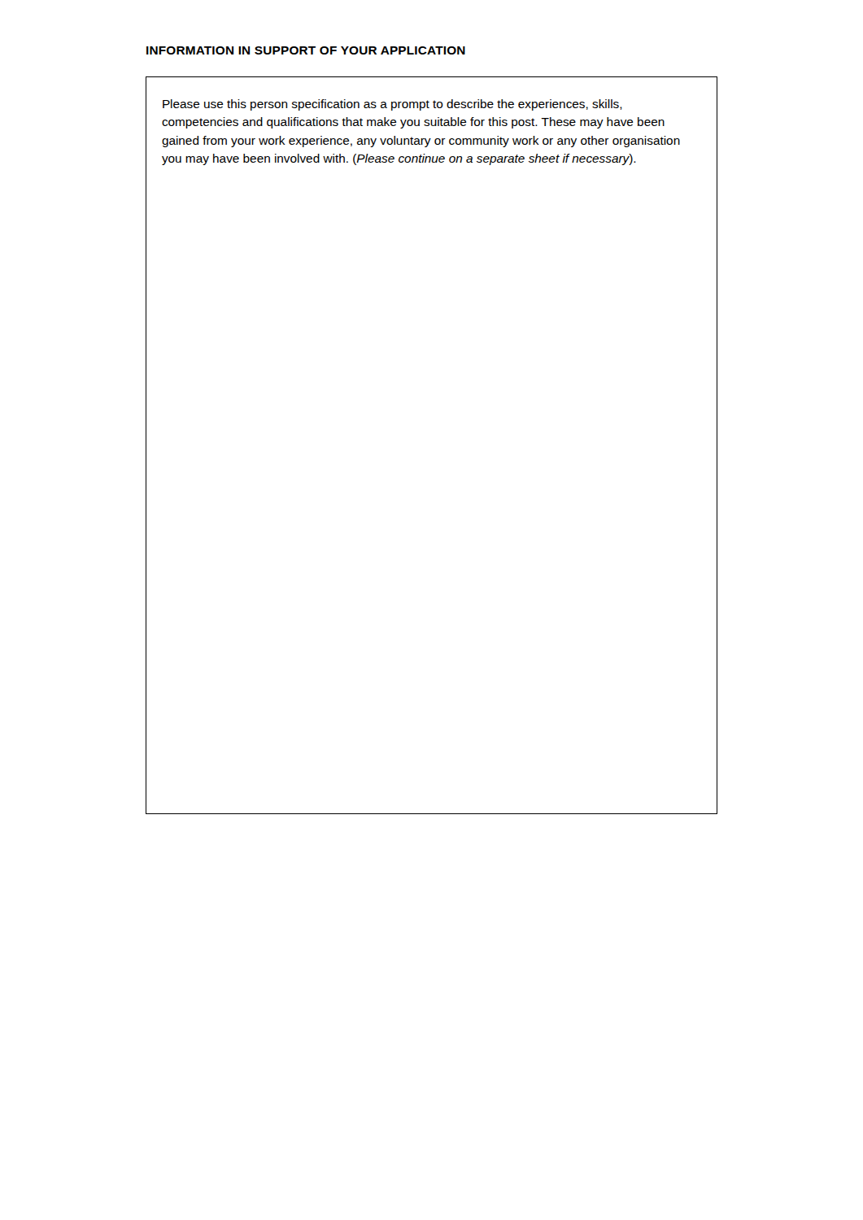INFORMATION IN SUPPORT OF YOUR APPLICATION
Please use this person specification as a prompt to describe the experiences, skills, competencies and qualifications that make you suitable for this post. These may have been gained from your work experience, any voluntary or community work or any other organisation you may have been involved with. (Please continue on a separate sheet if necessary).